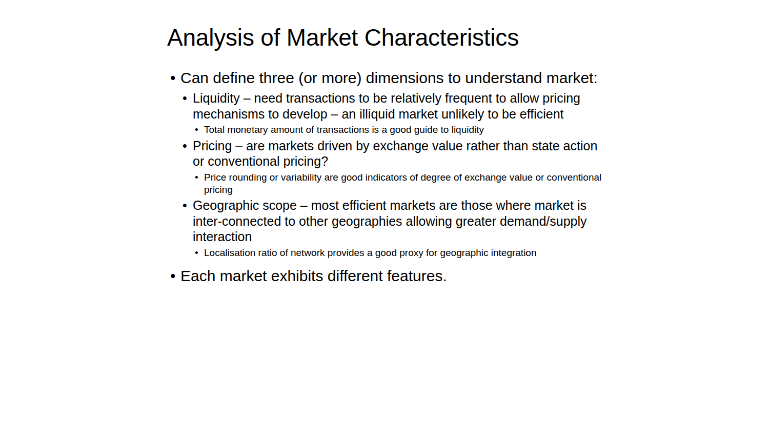Analysis of Market Characteristics
Can define three (or more) dimensions to understand market:
Liquidity – need transactions to be relatively frequent to allow pricing mechanisms to develop – an illiquid market unlikely to be efficient
Total monetary amount of transactions is a good guide to liquidity
Pricing – are markets driven by exchange value rather than state action or conventional pricing?
Price rounding or variability are good indicators of degree of exchange value or conventional pricing
Geographic scope – most efficient markets are those where market is inter-connected to other geographies allowing greater demand/supply interaction
Localisation ratio of network provides a good proxy for geographic integration
Each market exhibits different features.